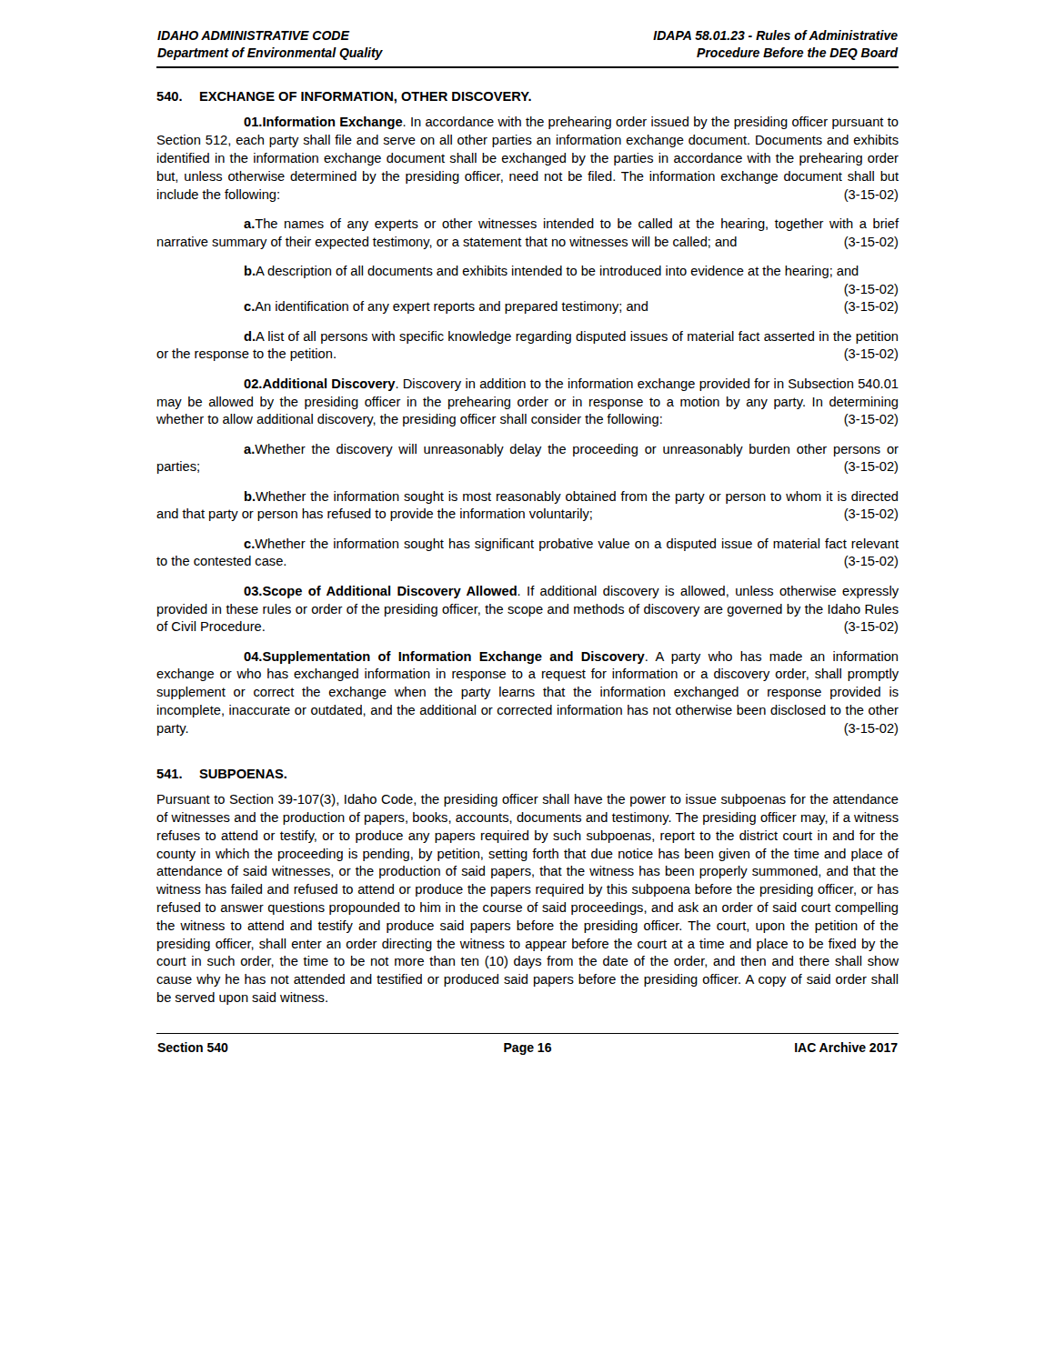| IDAHO ADMINISTRATIVE CODE Department of Environmental Quality | IDAPA 58.01.23 - Rules of Administrative Procedure Before the DEQ Board |
540. EXCHANGE OF INFORMATION, OTHER DISCOVERY.
01. Information Exchange. In accordance with the prehearing order issued by the presiding officer pursuant to Section 512, each party shall file and serve on all other parties an information exchange document. Documents and exhibits identified in the information exchange document shall be exchanged by the parties in accordance with the prehearing order but, unless otherwise determined by the presiding officer, need not be filed. The information exchange document shall but include the following:(3-15-02)
a. The names of any experts or other witnesses intended to be called at the hearing, together with a brief narrative summary of their expected testimony, or a statement that no witnesses will be called; and(3-15-02)
b. A description of all documents and exhibits intended to be introduced into evidence at the hearing; and(3-15-02)
c. An identification of any expert reports and prepared testimony; and(3-15-02)
d. A list of all persons with specific knowledge regarding disputed issues of material fact asserted in the petition or the response to the petition.(3-15-02)
02. Additional Discovery. Discovery in addition to the information exchange provided for in Subsection 540.01 may be allowed by the presiding officer in the prehearing order or in response to a motion by any party. In determining whether to allow additional discovery, the presiding officer shall consider the following:(3-15-02)
a. Whether the discovery will unreasonably delay the proceeding or unreasonably burden other persons or parties;(3-15-02)
b. Whether the information sought is most reasonably obtained from the party or person to whom it is directed and that party or person has refused to provide the information voluntarily;(3-15-02)
c. Whether the information sought has significant probative value on a disputed issue of material fact relevant to the contested case.(3-15-02)
03. Scope of Additional Discovery Allowed. If additional discovery is allowed, unless otherwise expressly provided in these rules or order of the presiding officer, the scope and methods of discovery are governed by the Idaho Rules of Civil Procedure.(3-15-02)
04. Supplementation of Information Exchange and Discovery. A party who has made an information exchange or who has exchanged information in response to a request for information or a discovery order, shall promptly supplement or correct the exchange when the party learns that the information exchanged or response provided is incomplete, inaccurate or outdated, and the additional or corrected information has not otherwise been disclosed to the other party.(3-15-02)
541. SUBPOENAS.
Pursuant to Section 39-107(3), Idaho Code, the presiding officer shall have the power to issue subpoenas for the attendance of witnesses and the production of papers, books, accounts, documents and testimony. The presiding officer may, if a witness refuses to attend or testify, or to produce any papers required by such subpoenas, report to the district court in and for the county in which the proceeding is pending, by petition, setting forth that due notice has been given of the time and place of attendance of said witnesses, or the production of said papers, that the witness has been properly summoned, and that the witness has failed and refused to attend or produce the papers required by this subpoena before the presiding officer, or has refused to answer questions propounded to him in the course of said proceedings, and ask an order of said court compelling the witness to attend and testify and produce said papers before the presiding officer. The court, upon the petition of the presiding officer, shall enter an order directing the witness to appear before the court at a time and place to be fixed by the court in such order, the time to be not more than ten (10) days from the date of the order, and then and there shall show cause why he has not attended and testified or produced said papers before the presiding officer. A copy of said order shall be served upon said witness.
| Section 540 | Page 16 | IAC Archive 2017 |